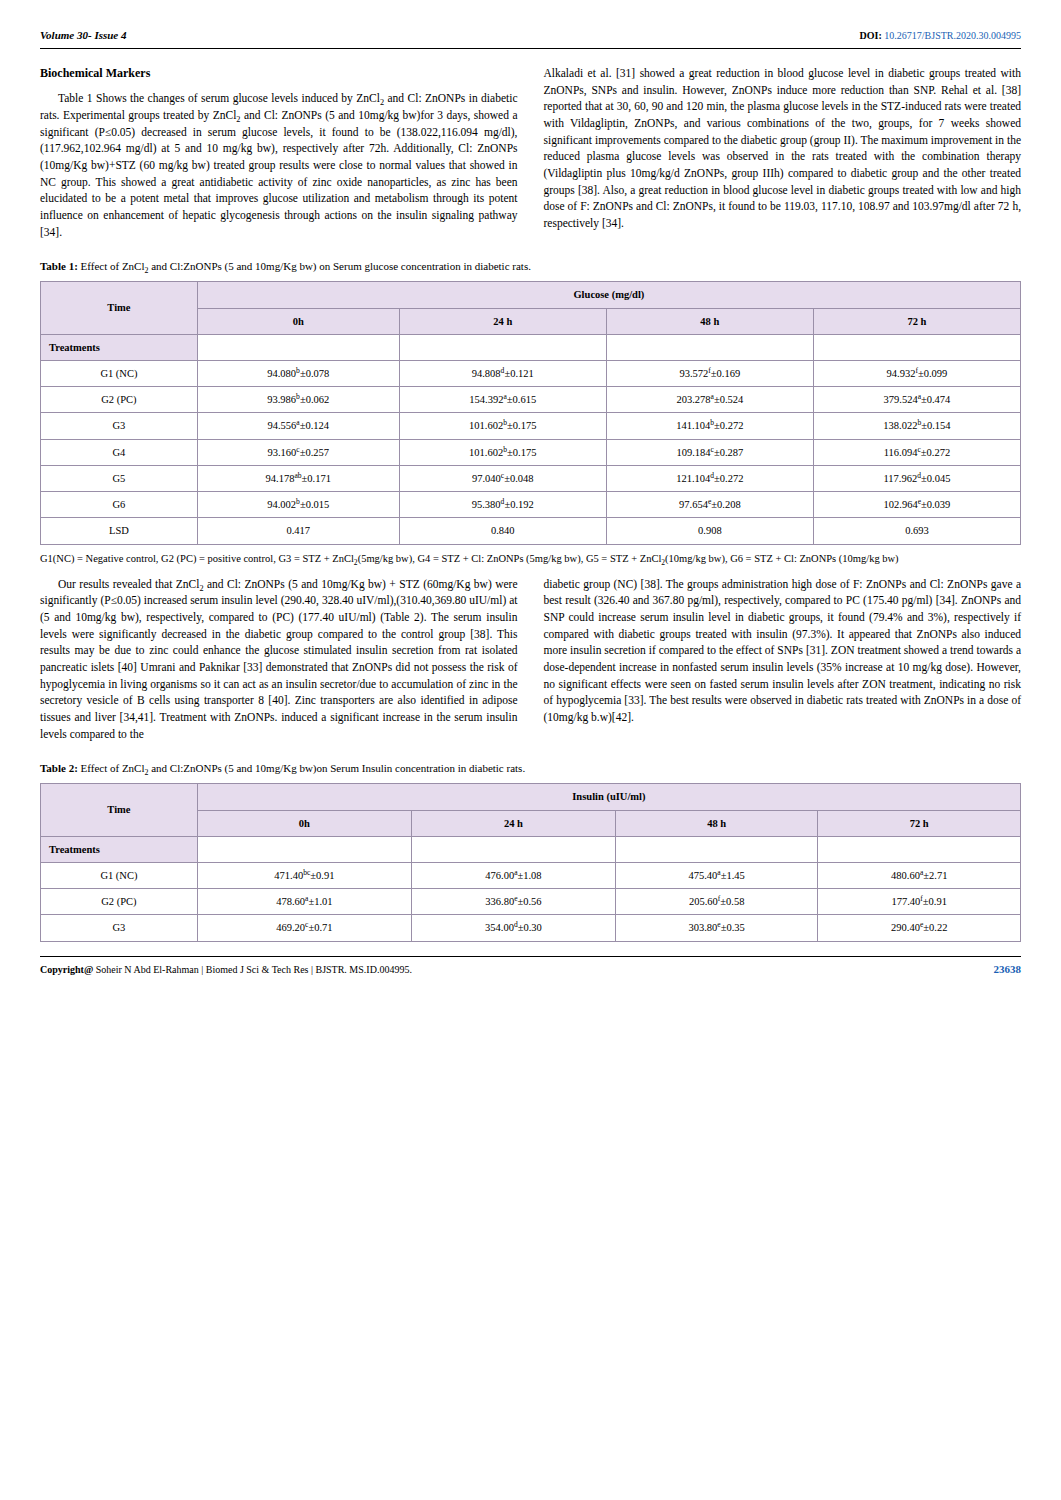Volume 30- Issue 4
DOI: 10.26717/BJSTR.2020.30.004995
Biochemical Markers
Table 1 Shows the changes of serum glucose levels induced by ZnCl2 and Cl: ZnONPs in diabetic rats. Experimental groups treated by ZnCl2 and Cl: ZnONPs (5 and 10mg/kg bw)for 3 days, showed a significant (P≤0.05) decreased in serum glucose levels, it found to be (138.022,116.094 mg/dl), (117.962,102.964 mg/dl) at 5 and 10 mg/kg bw), respectively after 72h. Additionally, Cl: ZnONPs (10mg/Kg bw)+STZ (60 mg/kg bw) treated group results were close to normal values that showed in NC group. This showed a great antidiabetic activity of zinc oxide nanoparticles, as zinc has been elucidated to be a potent metal that improves glucose utilization and metabolism through its potent influence on enhancement of hepatic glycogenesis through actions on the insulin signaling pathway [34].
Alkaladi et al. [31] showed a great reduction in blood glucose level in diabetic groups treated with ZnONPs, SNPs and insulin. However, ZnONPs induce more reduction than SNP. Rehal et al. [38] reported that at 30, 60, 90 and 120 min, the plasma glucose levels in the STZ-induced rats were treated with Vildagliptin, ZnONPs, and various combinations of the two, groups, for 7 weeks showed significant improvements compared to the diabetic group (group II). The maximum improvement in the reduced plasma glucose levels was observed in the rats treated with the combination therapy (Vildagliptin plus 10mg/kg/d ZnONPs, group IIIh) compared to diabetic group and the other treated groups [38]. Also, a great reduction in blood glucose level in diabetic groups treated with low and high dose of F: ZnONPs and Cl: ZnONPs, it found to be 119.03, 117.10, 108.97 and 103.97mg/dl after 72 h, respectively [34].
Table 1: Effect of ZnCl2 and Cl:ZnONPs (5 and 10mg/Kg bw) on Serum glucose concentration in diabetic rats.
| Time | Glucose (mg/dl) |
| --- | --- |
| 0h | 24 h | 48 h | 72 h |
| Treatments | | | | |
| G1 (NC) | 94.080 b ±0.078 | 94.808 d ±0.121 | 93.572 f ±0.169 | 94.932 f ±0.099 |
| G2 (PC) | 93.986 b ±0.062 | 154.392 a ±0.615 | 203.278 a ±0.524 | 379.524 a ±0.474 |
| G3 | 94.556 a ±0.124 | 101.602 b ±0.175 | 141.104 b ±0.272 | 138.022 b ±0.154 |
| G4 | 93.160 c ±0.257 | 101.602 b ±0.175 | 109.184 c ±0.287 | 116.094 c ±0.272 |
| G5 | 94.178 ab ±0.171 | 97.040 c ±0.048 | 121.104 d ±0.272 | 117.962 d ±0.045 |
| G6 | 94.002 b ±0.015 | 95.380 d ±0.192 | 97.654 e ±0.208 | 102.964 e ±0.039 |
| LSD | 0.417 | 0.840 | 0.908 | 0.693 |
G1(NC) = Negative control, G2 (PC) = positive control, G3 = STZ + ZnCl2(5mg/kg bw), G4 = STZ + Cl: ZnONPs (5mg/kg bw), G5 = STZ + ZnCl2(10mg/kg bw), G6 = STZ + Cl: ZnONPs (10mg/kg bw)
Our results revealed that ZnCl2 and Cl: ZnONPs (5 and 10mg/Kg bw) + STZ (60mg/Kg bw) were significantly (P≤0.05) increased serum insulin level (290.40, 328.40 uIV/ml),(310.40,369.80 uIU/ml) at (5 and 10mg/kg bw), respectively, compared to (PC) (177.40 uIU/ml) (Table 2). The serum insulin levels were significantly decreased in the diabetic group compared to the control group [38]. This results may be due to zinc could enhance the glucose stimulated insulin secretion from rat isolated pancreatic islets [40] Umrani and Paknikar [33] demonstrated that ZnONPs did not possess the risk of hypoglycemia in living organisms so it can act as an insulin secretor/due to accumulation of zinc in the secretory vesicle of B cells using transporter 8 [40]. Zinc transporters are also identified in adipose tissues and liver [34,41]. Treatment with ZnONPs. induced a significant increase in the serum insulin levels compared to the
diabetic group (NC) [38]. The groups administration high dose of F: ZnONPs and Cl: ZnONPs gave a best result (326.40 and 367.80 pg/ml), respectively, compared to PC (175.40 pg/ml) [34]. ZnONPs and SNP could increase serum insulin level in diabetic groups, it found (79.4% and 3%), respectively if compared with diabetic groups treated with insulin (97.3%). It appeared that ZnONPs also induced more insulin secretion if compared to the effect of SNPs [31]. ZON treatment showed a trend towards a dose-dependent increase in nonfasted serum insulin levels (35% increase at 10 mg/kg dose). However, no significant effects were seen on fasted serum insulin levels after ZON treatment, indicating no risk of hypoglycemia [33]. The best results were observed in diabetic rats treated with ZnONPs in a dose of (10mg/kg b.w)[42].
Table 2: Effect of ZnCl2 and Cl:ZnONPs (5 and 10mg/Kg bw)on Serum Insulin concentration in diabetic rats.
| Time | Insulin (uIU/ml) |
| --- | --- |
| 0h | 24 h | 48 h | 72 h |
| Treatments | | | | |
| G1 (NC) | 471.40 bc ±0.91 | 476.00 a ±1.08 | 475.40 a ±1.45 | 480.60 a ±2.71 |
| G2 (PC) | 478.60 a ±1.01 | 336.80 e ±0.56 | 205.60 f ±0.58 | 177.40 f ±0.91 |
| G3 | 469.20 c ±0.71 | 354.00 d ±0.30 | 303.80 e ±0.35 | 290.40 e ±0.22 |
Copyright@ Soheir N Abd El-Rahman | Biomed J Sci & Tech Res | BJSTR. MS.ID.004995.
23638